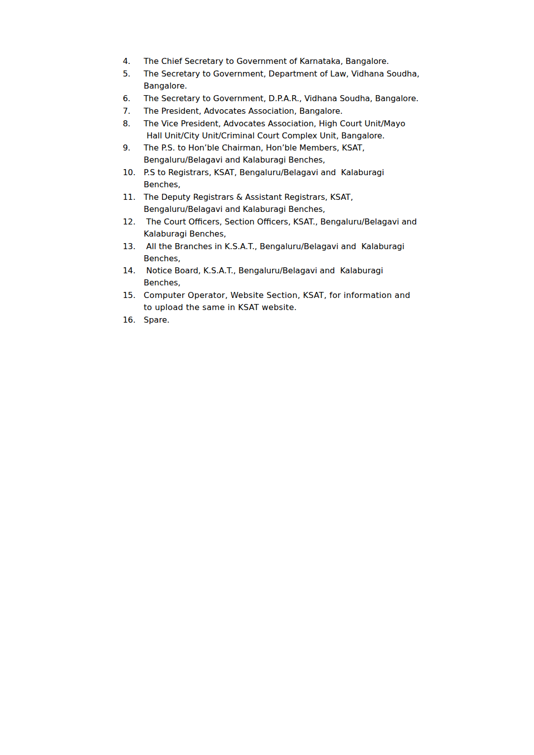4. The Chief Secretary to Government of Karnataka, Bangalore.
5. The Secretary to Government, Department of Law, Vidhana Soudha, Bangalore.
6. The Secretary to Government, D.P.A.R., Vidhana Soudha, Bangalore.
7. The President, Advocates Association, Bangalore.
8. The Vice President, Advocates Association, High Court Unit/Mayo Hall Unit/City Unit/Criminal Court Complex Unit, Bangalore.
9. The P.S. to Hon’ble Chairman, Hon’ble Members, KSAT, Bengaluru/Belagavi and Kalaburagi Benches,
10. P.S to Registrars, KSAT, Bengaluru/Belagavi and Kalaburagi Benches,
11. The Deputy Registrars & Assistant Registrars, KSAT, Bengaluru/Belagavi and Kalaburagi Benches,
12. The Court Officers, Section Officers, KSAT., Bengaluru/Belagavi and Kalaburagi Benches,
13. All the Branches in K.S.A.T., Bengaluru/Belagavi and Kalaburagi Benches,
14. Notice Board, K.S.A.T., Bengaluru/Belagavi and Kalaburagi Benches,
15. Computer Operator, Website Section, KSAT, for information and to upload the same in KSAT website.
16. Spare.